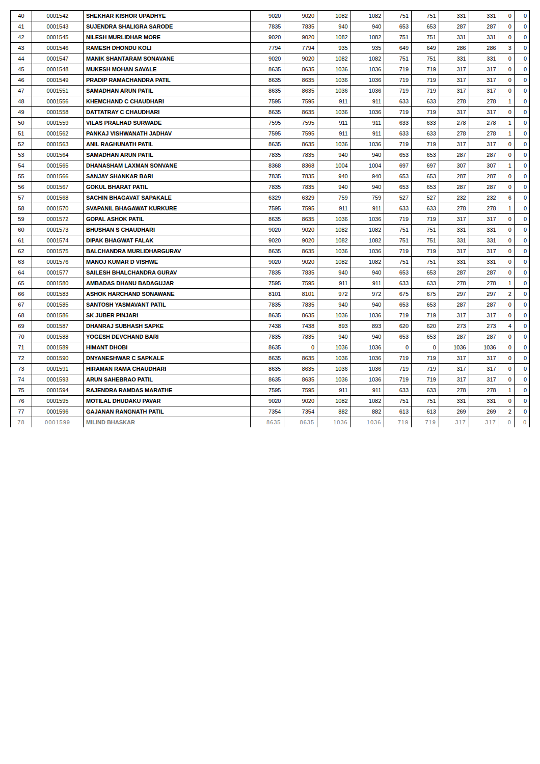| 40 | 0001542 | SHEKHAR KISHOR UPADHYE | 9020 | 9020 | 1082 | 1082 | 751 | 751 | 331 | 331 | 0 | 0 |
| 41 | 0001543 | SUJENDRA SHALIGRA SARODE | 7835 | 7835 | 940 | 940 | 653 | 653 | 287 | 287 | 0 | 0 |
| 42 | 0001545 | NILESH MURLIDHAR MORE | 9020 | 9020 | 1082 | 1082 | 751 | 751 | 331 | 331 | 0 | 0 |
| 43 | 0001546 | RAMESH DHONDU KOLI | 7794 | 7794 | 935 | 935 | 649 | 649 | 286 | 286 | 3 | 0 |
| 44 | 0001547 | MANIK SHANTARAM SONAVANE | 9020 | 9020 | 1082 | 1082 | 751 | 751 | 331 | 331 | 0 | 0 |
| 45 | 0001548 | MUKESH MOHAN SAVALE | 8635 | 8635 | 1036 | 1036 | 719 | 719 | 317 | 317 | 0 | 0 |
| 46 | 0001549 | PRADIP RAMACHANDRA PATIL | 8635 | 8635 | 1036 | 1036 | 719 | 719 | 317 | 317 | 0 | 0 |
| 47 | 0001551 | SAMADHAN ARUN PATIL | 8635 | 8635 | 1036 | 1036 | 719 | 719 | 317 | 317 | 0 | 0 |
| 48 | 0001556 | KHEMCHAND C CHAUDHARI | 7595 | 7595 | 911 | 911 | 633 | 633 | 278 | 278 | 1 | 0 |
| 49 | 0001558 | DATTATRAY C CHAUDHARI | 8635 | 8635 | 1036 | 1036 | 719 | 719 | 317 | 317 | 0 | 0 |
| 50 | 0001559 | VILAS PRALHAD SURWADE | 7595 | 7595 | 911 | 911 | 633 | 633 | 278 | 278 | 1 | 0 |
| 51 | 0001562 | PANKAJ VISHWANATH JADHAV | 7595 | 7595 | 911 | 911 | 633 | 633 | 278 | 278 | 1 | 0 |
| 52 | 0001563 | ANIL RAGHUNATH PATIL | 8635 | 8635 | 1036 | 1036 | 719 | 719 | 317 | 317 | 0 | 0 |
| 53 | 0001564 | SAMADHAN ARUN PATIL | 7835 | 7835 | 940 | 940 | 653 | 653 | 287 | 287 | 0 | 0 |
| 54 | 0001565 | DHANASHAM LAXMAN SONVANE | 8368 | 8368 | 1004 | 1004 | 697 | 697 | 307 | 307 | 1 | 0 |
| 55 | 0001566 | SANJAY SHANKAR BARI | 7835 | 7835 | 940 | 940 | 653 | 653 | 287 | 287 | 0 | 0 |
| 56 | 0001567 | GOKUL BHARAT PATIL | 7835 | 7835 | 940 | 940 | 653 | 653 | 287 | 287 | 0 | 0 |
| 57 | 0001568 | SACHIN BHAGAVAT SAPAKALE | 6329 | 6329 | 759 | 759 | 527 | 527 | 232 | 232 | 6 | 0 |
| 58 | 0001570 | SVAPANIL BHAGAWAT KURKURE | 7595 | 7595 | 911 | 911 | 633 | 633 | 278 | 278 | 1 | 0 |
| 59 | 0001572 | GOPAL ASHOK PATIL | 8635 | 8635 | 1036 | 1036 | 719 | 719 | 317 | 317 | 0 | 0 |
| 60 | 0001573 | BHUSHAN S CHAUDHARI | 9020 | 9020 | 1082 | 1082 | 751 | 751 | 331 | 331 | 0 | 0 |
| 61 | 0001574 | DIPAK BHAGWAT FALAK | 9020 | 9020 | 1082 | 1082 | 751 | 751 | 331 | 331 | 0 | 0 |
| 62 | 0001575 | BALCHANDRA MURLIDHARGURAV | 8635 | 8635 | 1036 | 1036 | 719 | 719 | 317 | 317 | 0 | 0 |
| 63 | 0001576 | MANOJ KUMAR D VISHWE | 9020 | 9020 | 1082 | 1082 | 751 | 751 | 331 | 331 | 0 | 0 |
| 64 | 0001577 | SAILESH BHALCHANDRA GURAV | 7835 | 7835 | 940 | 940 | 653 | 653 | 287 | 287 | 0 | 0 |
| 65 | 0001580 | AMBADAS DHANU BADAGUJAR | 7595 | 7595 | 911 | 911 | 633 | 633 | 278 | 278 | 1 | 0 |
| 66 | 0001583 | ASHOK HARCHAND SONAWANE | 8101 | 8101 | 972 | 972 | 675 | 675 | 297 | 297 | 2 | 0 |
| 67 | 0001585 | SANTOSH YASMAVANT PATIL | 7835 | 7835 | 940 | 940 | 653 | 653 | 287 | 287 | 0 | 0 |
| 68 | 0001586 | SK JUBER PINJARI | 8635 | 8635 | 1036 | 1036 | 719 | 719 | 317 | 317 | 0 | 0 |
| 69 | 0001587 | DHANRAJ SUBHASH SAPKE | 7438 | 7438 | 893 | 893 | 620 | 620 | 273 | 273 | 4 | 0 |
| 70 | 0001588 | YOGESH DEVCHAND BARI | 7835 | 7835 | 940 | 940 | 653 | 653 | 287 | 287 | 0 | 0 |
| 71 | 0001589 | HIMANT DHOBI | 8635 | 0 | 1036 | 1036 | 0 | 0 | 1036 | 1036 | 0 | 0 |
| 72 | 0001590 | DNYANESHWAR C SAPKALE | 8635 | 8635 | 1036 | 1036 | 719 | 719 | 317 | 317 | 0 | 0 |
| 73 | 0001591 | HIRAMAN RAMA CHAUDHARI | 8635 | 8635 | 1036 | 1036 | 719 | 719 | 317 | 317 | 0 | 0 |
| 74 | 0001593 | ARUN SAHEBRAO PATIL | 8635 | 8635 | 1036 | 1036 | 719 | 719 | 317 | 317 | 0 | 0 |
| 75 | 0001594 | RAJENDRA RAMDAS MARATHE | 7595 | 7595 | 911 | 911 | 633 | 633 | 278 | 278 | 1 | 0 |
| 76 | 0001595 | MOTILAL DHUDAKU PAVAR | 9020 | 9020 | 1082 | 1082 | 751 | 751 | 331 | 331 | 0 | 0 |
| 77 | 0001596 | GAJANAN RANGNATH PATIL | 7354 | 7354 | 882 | 882 | 613 | 613 | 269 | 269 | 2 | 0 |
| 78 | 0001599 | MILIND BHASKAR | 8635 | 8635 | 1036 | 1036 | 719 | 719 | 317 | 317 | 0 | 0 |